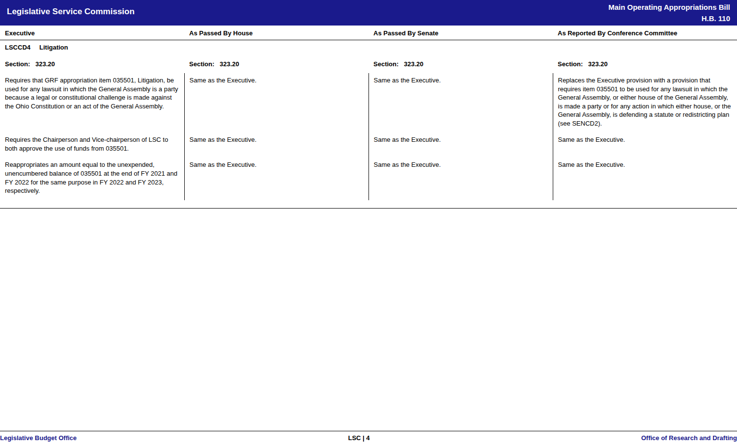Legislative Service Commission
Main Operating Appropriations Bill
H.B. 110
| Executive | As Passed By House | As Passed By Senate | As Reported By Conference Committee |
| --- | --- | --- | --- |
| LSCCD4 Litigation |
| Section: 323.20 | Section: 323.20 | Section: 323.20 | Section: 323.20 |
| Requires that GRF appropriation item 035501, Litigation, be used for any lawsuit in which the General Assembly is a party because a legal or constitutional challenge is made against the Ohio Constitution or an act of the General Assembly. | Same as the Executive. | Same as the Executive. | Replaces the Executive provision with a provision that requires item 035501 to be used for any lawsuit in which the General Assembly, or either house of the General Assembly, is made a party or for any action in which either house, or the General Assembly, is defending a statute or redistricting plan (see SENCD2). |
| Requires the Chairperson and Vice-chairperson of LSC to both approve the use of funds from 035501. | Same as the Executive. | Same as the Executive. | Same as the Executive. |
| Reappropriates an amount equal to the unexpended, unencumbered balance of 035501 at the end of FY 2021 and FY 2022 for the same purpose in FY 2022 and FY 2023, respectively. | Same as the Executive. | Same as the Executive. | Same as the Executive. |
Legislative Budget Office
LSC | 4
Office of Research and Drafting